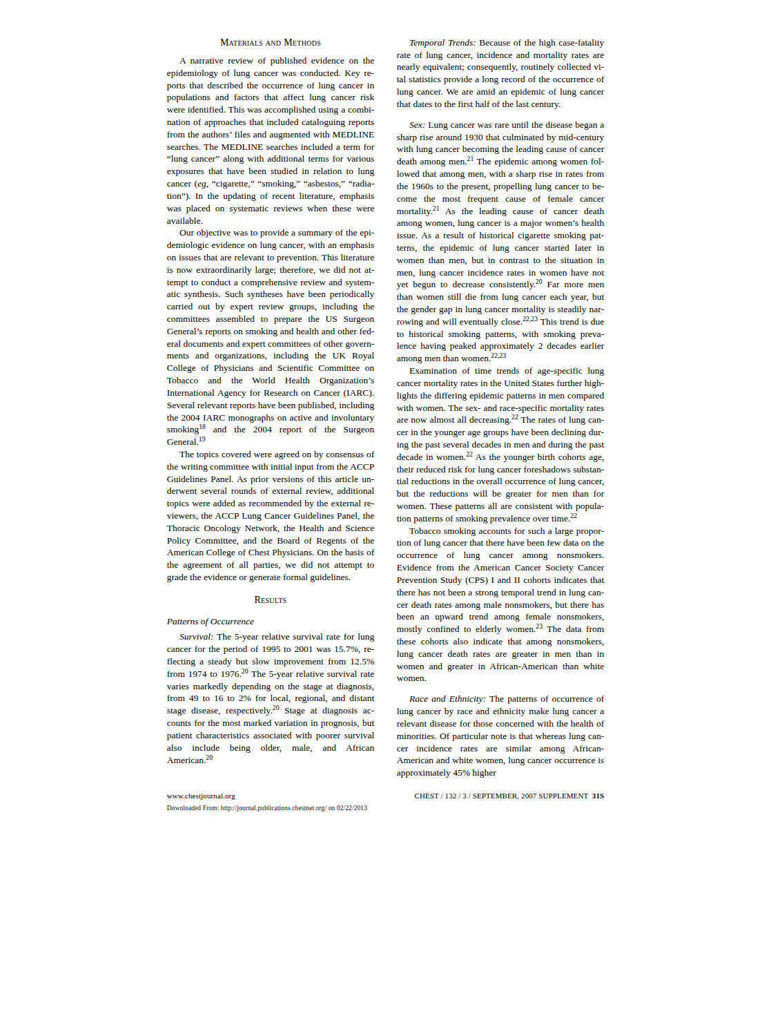Materials and Methods
A narrative review of published evidence on the epidemiology of lung cancer was conducted. Key reports that described the occurrence of lung cancer in populations and factors that affect lung cancer risk were identified. This was accomplished using a combination of approaches that included cataloguing reports from the authors’ files and augmented with MEDLINE searches. The MEDLINE searches included a term for “lung cancer” along with additional terms for various exposures that have been studied in relation to lung cancer (eg, “cigarette,” “smoking,” “asbestos,” “radiation”). In the updating of recent literature, emphasis was placed on systematic reviews when these were available.
Our objective was to provide a summary of the epidemiologic evidence on lung cancer, with an emphasis on issues that are relevant to prevention. This literature is now extraordinarily large; therefore, we did not attempt to conduct a comprehensive review and systematic synthesis. Such syntheses have been periodically carried out by expert review groups, including the committees assembled to prepare the US Surgeon General’s reports on smoking and health and other federal documents and expert committees of other governments and organizations, including the UK Royal College of Physicians and Scientific Committee on Tobacco and the World Health Organization’s International Agency for Research on Cancer (IARC). Several relevant reports have been published, including the 2004 IARC monographs on active and involuntary smoking18 and the 2004 report of the Surgeon General.19
The topics covered were agreed on by consensus of the writing committee with initial input from the ACCP Guidelines Panel. As prior versions of this article underwent several rounds of external review, additional topics were added as recommended by the external reviewers, the ACCP Lung Cancer Guidelines Panel, the Thoracic Oncology Network, the Health and Science Policy Committee, and the Board of Regents of the American College of Chest Physicians. On the basis of the agreement of all parties, we did not attempt to grade the evidence or generate formal guidelines.
Results
Patterns of Occurrence
Survival: The 5-year relative survival rate for lung cancer for the period of 1995 to 2001 was 15.7%, reflecting a steady but slow improvement from 12.5% from 1974 to 1976.20 The 5-year relative survival rate varies markedly depending on the stage at diagnosis, from 49 to 16 to 2% for local, regional, and distant stage disease, respectively.20 Stage at diagnosis accounts for the most marked variation in prognosis, but patient characteristics associated with poorer survival also include being older, male, and African American.20
Temporal Trends: Because of the high case-fatality rate of lung cancer, incidence and mortality rates are nearly equivalent; consequently, routinely collected vital statistics provide a long record of the occurrence of lung cancer. We are amid an epidemic of lung cancer that dates to the first half of the last century.
Sex: Lung cancer was rare until the disease began a sharp rise around 1930 that culminated by mid-century with lung cancer becoming the leading cause of cancer death among men.21 The epidemic among women followed that among men, with a sharp rise in rates from the 1960s to the present, propelling lung cancer to become the most frequent cause of female cancer mortality.21 As the leading cause of cancer death among women, lung cancer is a major women’s health issue. As a result of historical cigarette smoking patterns, the epidemic of lung cancer started later in women than men, but in contrast to the situation in men, lung cancer incidence rates in women have not yet begun to decrease consistently.20 Far more men than women still die from lung cancer each year, but the gender gap in lung cancer mortality is steadily narrowing and will eventually close.22,23 This trend is due to historical smoking patterns, with smoking prevalence having peaked approximately 2 decades earlier among men than women.22,23
Examination of time trends of age-specific lung cancer mortality rates in the United States further highlights the differing epidemic patterns in men compared with women. The sex- and race-specific mortality rates are now almost all decreasing.22 The rates of lung cancer in the younger age groups have been declining during the past several decades in men and during the past decade in women.22 As the younger birth cohorts age, their reduced risk for lung cancer foreshadows substantial reductions in the overall occurrence of lung cancer, but the reductions will be greater for men than for women. These patterns all are consistent with population patterns of smoking prevalence over time.22
Tobacco smoking accounts for such a large proportion of lung cancer that there have been few data on the occurrence of lung cancer among nonsmokers. Evidence from the American Cancer Society Cancer Prevention Study (CPS) I and II cohorts indicates that there has not been a strong temporal trend in lung cancer death rates among male nonsmokers, but there has been an upward trend among female nonsmokers, mostly confined to elderly women.23 The data from these cohorts also indicate that among nonsmokers, lung cancer death rates are greater in men than in women and greater in African-American than white women.
Race and Ethnicity: The patterns of occurrence of lung cancer by race and ethnicity make lung cancer a relevant disease for those concerned with the health of minorities. Of particular note is that whereas lung cancer incidence rates are similar among African-American and white women, lung cancer occurrence is approximately 45% higher
www.chestjournal.org
CHEST / 132 / 3 / SEPTEMBER, 2007 SUPPLEMENT31S
Downloaded From: http://journal.publications.chestnet.org/ on 02/22/2013